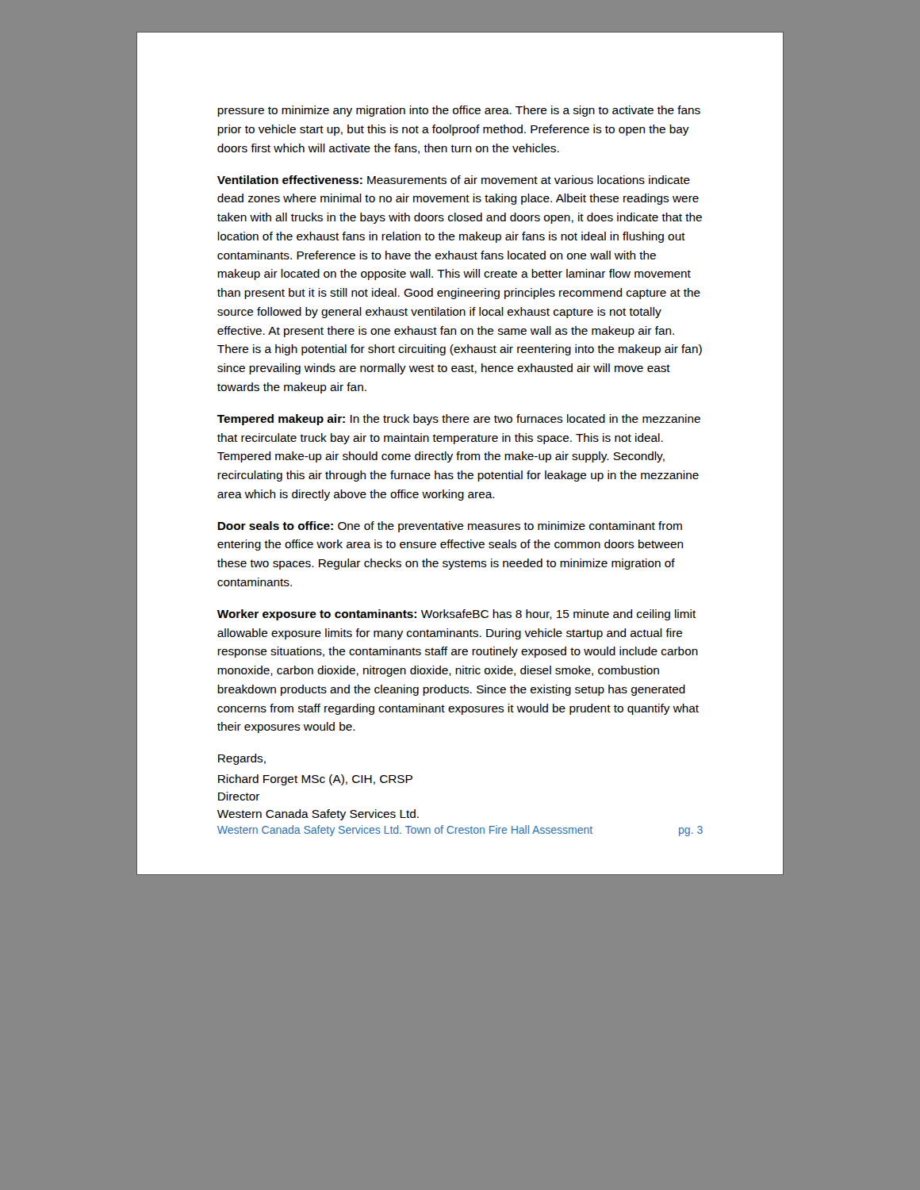pressure to minimize any migration into the office area. There is a sign to activate the fans prior to vehicle start up, but this is not a foolproof method. Preference is to open the bay doors first which will activate the fans, then turn on the vehicles.
Ventilation effectiveness: Measurements of air movement at various locations indicate dead zones where minimal to no air movement is taking place. Albeit these readings were taken with all trucks in the bays with doors closed and doors open, it does indicate that the location of the exhaust fans in relation to the makeup air fans is not ideal in flushing out contaminants. Preference is to have the exhaust fans located on one wall with the makeup air located on the opposite wall. This will create a better laminar flow movement than present but it is still not ideal. Good engineering principles recommend capture at the source followed by general exhaust ventilation if local exhaust capture is not totally effective. At present there is one exhaust fan on the same wall as the makeup air fan. There is a high potential for short circuiting (exhaust air reentering into the makeup air fan) since prevailing winds are normally west to east, hence exhausted air will move east towards the makeup air fan.
Tempered makeup air: In the truck bays there are two furnaces located in the mezzanine that recirculate truck bay air to maintain temperature in this space. This is not ideal. Tempered make-up air should come directly from the make-up air supply. Secondly, recirculating this air through the furnace has the potential for leakage up in the mezzanine area which is directly above the office working area.
Door seals to office: One of the preventative measures to minimize contaminant from entering the office work area is to ensure effective seals of the common doors between these two spaces. Regular checks on the systems is needed to minimize migration of contaminants.
Worker exposure to contaminants: WorksafeBC has 8 hour, 15 minute and ceiling limit allowable exposure limits for many contaminants. During vehicle startup and actual fire response situations, the contaminants staff are routinely exposed to would include carbon monoxide, carbon dioxide, nitrogen dioxide, nitric oxide, diesel smoke, combustion breakdown products and the cleaning products. Since the existing setup has generated concerns from staff regarding contaminant exposures it would be prudent to quantify what their exposures would be.
Regards,
Richard Forget MSc (A), CIH, CRSP
Director
Western Canada Safety Services Ltd.
Western Canada Safety Services Ltd. Town of Creston Fire Hall Assessment pg. 3